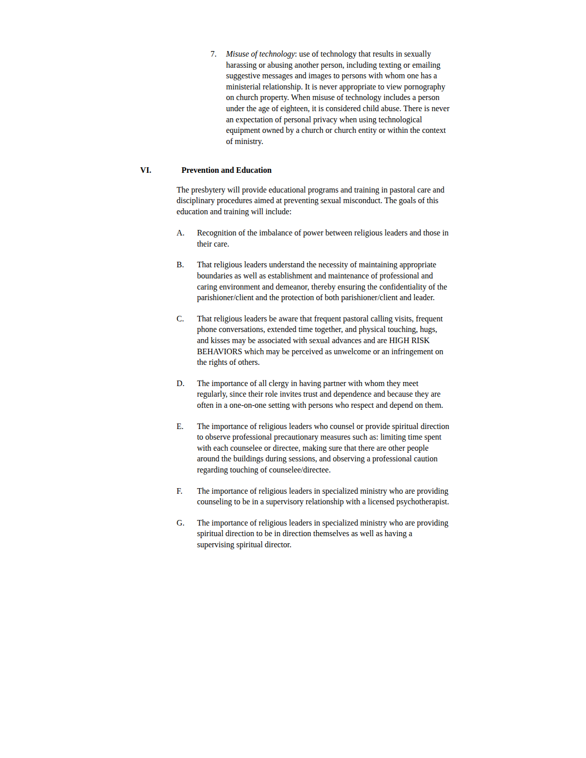Misuse of technology: use of technology that results in sexually harassing or abusing another person, including texting or emailing suggestive messages and images to persons with whom one has a ministerial relationship. It is never appropriate to view pornography on church property. When misuse of technology includes a person under the age of eighteen, it is considered child abuse. There is never an expectation of personal privacy when using technological equipment owned by a church or church entity or within the context of ministry.
VI. Prevention and Education
The presbytery will provide educational programs and training in pastoral care and disciplinary procedures aimed at preventing sexual misconduct. The goals of this education and training will include:
A. Recognition of the imbalance of power between religious leaders and those in their care.
B. That religious leaders understand the necessity of maintaining appropriate boundaries as well as establishment and maintenance of professional and caring environment and demeanor, thereby ensuring the confidentiality of the parishioner/client and the protection of both parishioner/client and leader.
C. That religious leaders be aware that frequent pastoral calling visits, frequent phone conversations, extended time together, and physical touching, hugs, and kisses may be associated with sexual advances and are HIGH RISK BEHAVIORS which may be perceived as unwelcome or an infringement on the rights of others.
D. The importance of all clergy in having partner with whom they meet regularly, since their role invites trust and dependence and because they are often in a one-on-one setting with persons who respect and depend on them.
E. The importance of religious leaders who counsel or provide spiritual direction to observe professional precautionary measures such as: limiting time spent with each counselee or directee, making sure that there are other people around the buildings during sessions, and observing a professional caution regarding touching of counselee/directee.
F. The importance of religious leaders in specialized ministry who are providing counseling to be in a supervisory relationship with a licensed psychotherapist.
G. The importance of religious leaders in specialized ministry who are providing spiritual direction to be in direction themselves as well as having a supervising spiritual director.